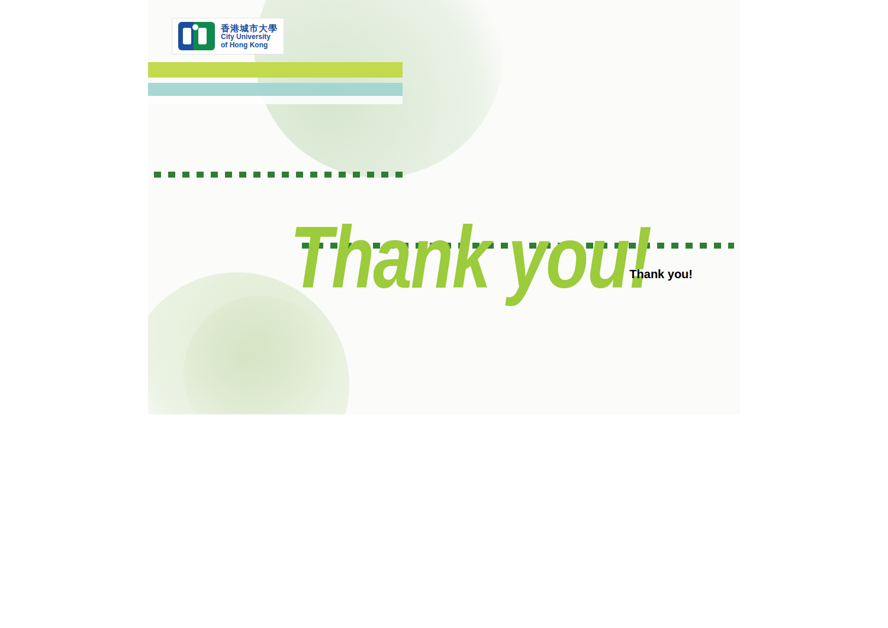香港城市大學
City University
of Hong Kong
Thank you!
Thank you!